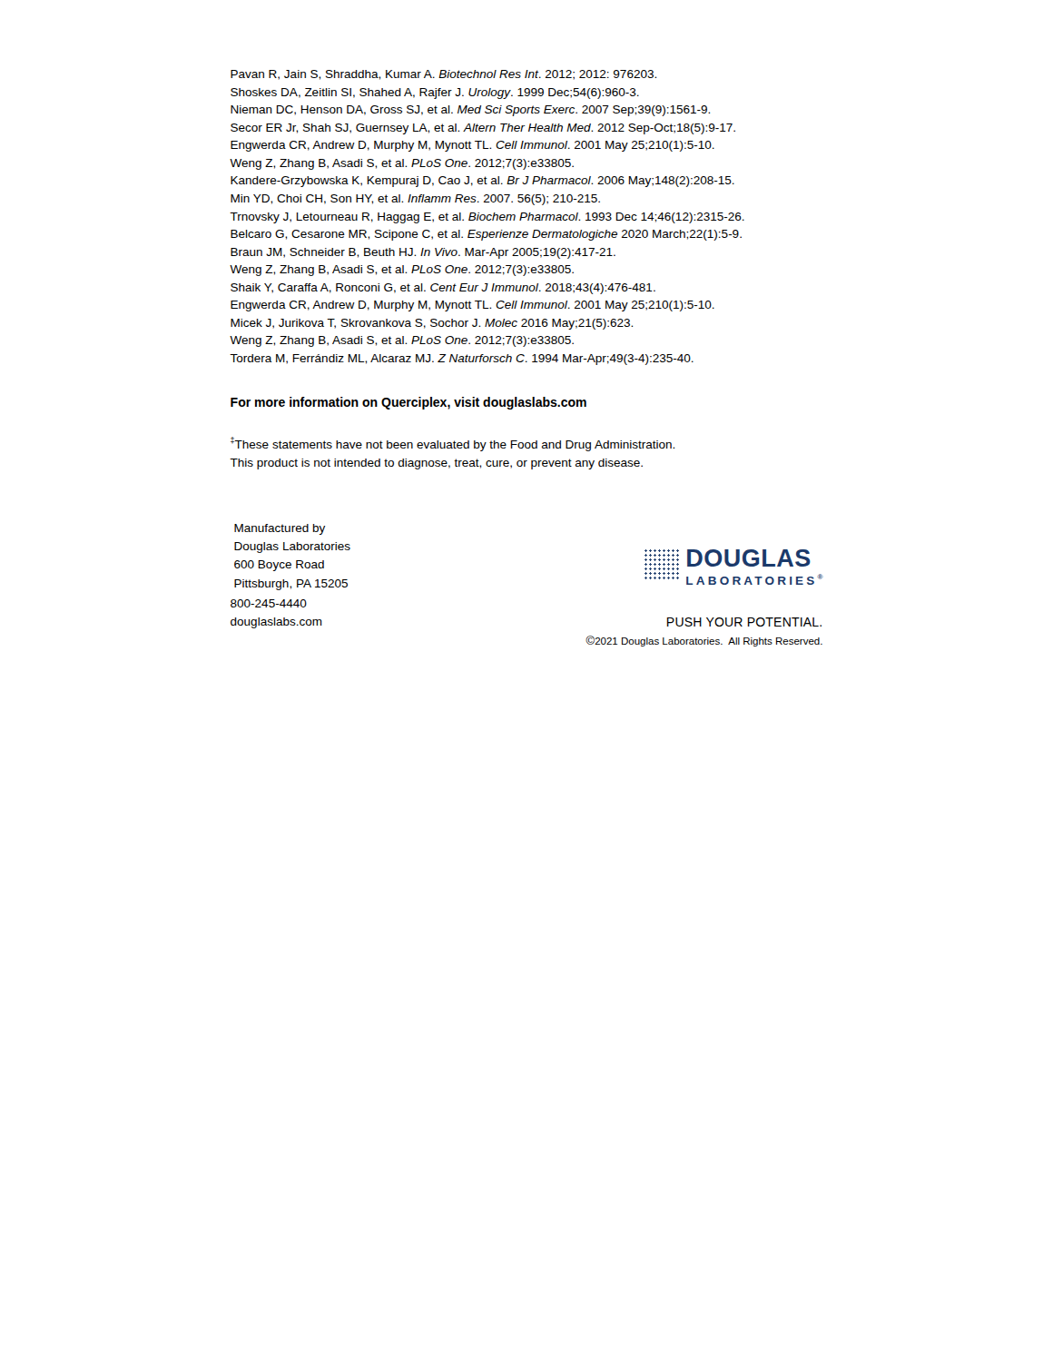Pavan R, Jain S, Shraddha, Kumar A. Biotechnol Res Int. 2012; 2012: 976203.
Shoskes DA, Zeitlin SI, Shahed A, Rajfer J. Urology. 1999 Dec;54(6):960-3.
Nieman DC, Henson DA, Gross SJ, et al. Med Sci Sports Exerc. 2007 Sep;39(9):1561-9.
Secor ER Jr, Shah SJ, Guernsey LA, et al. Altern Ther Health Med. 2012 Sep-Oct;18(5):9-17.
Engwerda CR, Andrew D, Murphy M, Mynott TL. Cell Immunol. 2001 May 25;210(1):5-10.
Weng Z, Zhang B, Asadi S, et al. PLoS One. 2012;7(3):e33805.
Kandere-Grzybowska K, Kempuraj D, Cao J, et al. Br J Pharmacol. 2006 May;148(2):208-15.
Min YD, Choi CH, Son HY, et al. Inflamm Res. 2007. 56(5); 210-215.
Trnovsky J, Letourneau R, Haggag E, et al. Biochem Pharmacol. 1993 Dec 14;46(12):2315-26.
Belcaro G, Cesarone MR, Scipone C, et al. Esperienze Dermatologiche 2020 March;22(1):5-9.
Braun JM, Schneider B, Beuth HJ. In Vivo. Mar-Apr 2005;19(2):417-21.
Weng Z, Zhang B, Asadi S, et al. PLoS One. 2012;7(3):e33805.
Shaik Y, Caraffa A, Ronconi G, et al. Cent Eur J Immunol. 2018;43(4):476-481.
Engwerda CR, Andrew D, Murphy M, Mynott TL. Cell Immunol. 2001 May 25;210(1):5-10.
Micek J, Jurikova T, Skrovankova S, Sochor J. Molec 2016 May;21(5):623.
Weng Z, Zhang B, Asadi S, et al. PLoS One. 2012;7(3):e33805.
Tordera M, Ferrándiz ML, Alcaraz MJ. Z Naturforsch C. 1994 Mar-Apr;49(3-4):235-40.
For more information on Querciplex, visit douglaslabs.com
‡These statements have not been evaluated by the Food and Drug Administration.
This product is not intended to diagnose, treat, cure, or prevent any disease.
Manufactured by
Douglas Laboratories
600 Boyce Road
Pittsburgh, PA 15205
800-245-4440
douglaslabs.com
DOUGLAS
LABORATORIES®
PUSH YOUR POTENTIAL.
©2021 Douglas Laboratories. All Rights Reserved.